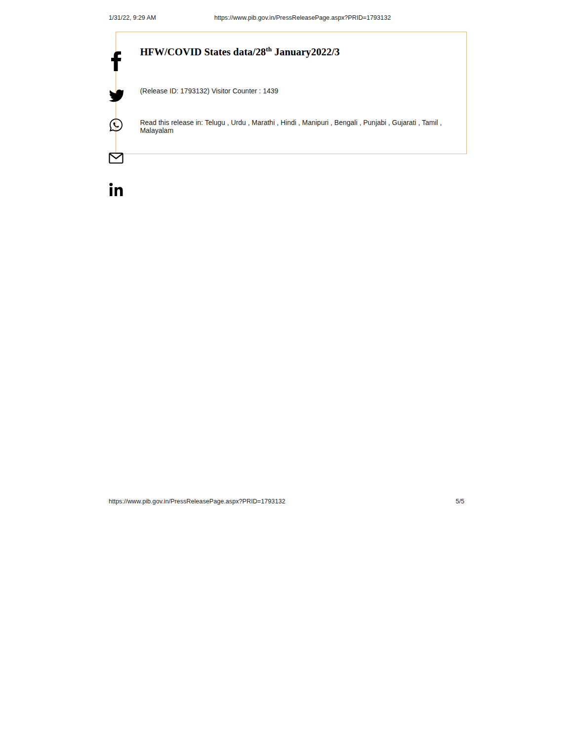1/31/22, 9:29 AM https://www.pib.gov.in/PressReleasePage.aspx?PRID=1793132
HFW/COVID States data/28th January2022/3
(Release ID: 1793132) Visitor Counter : 1439
Read this release in: Telugu , Urdu , Marathi , Hindi , Manipuri , Bengali , Punjabi , Gujarati , Tamil , Malayalam
https://www.pib.gov.in/PressReleasePage.aspx?PRID=1793132 5/5